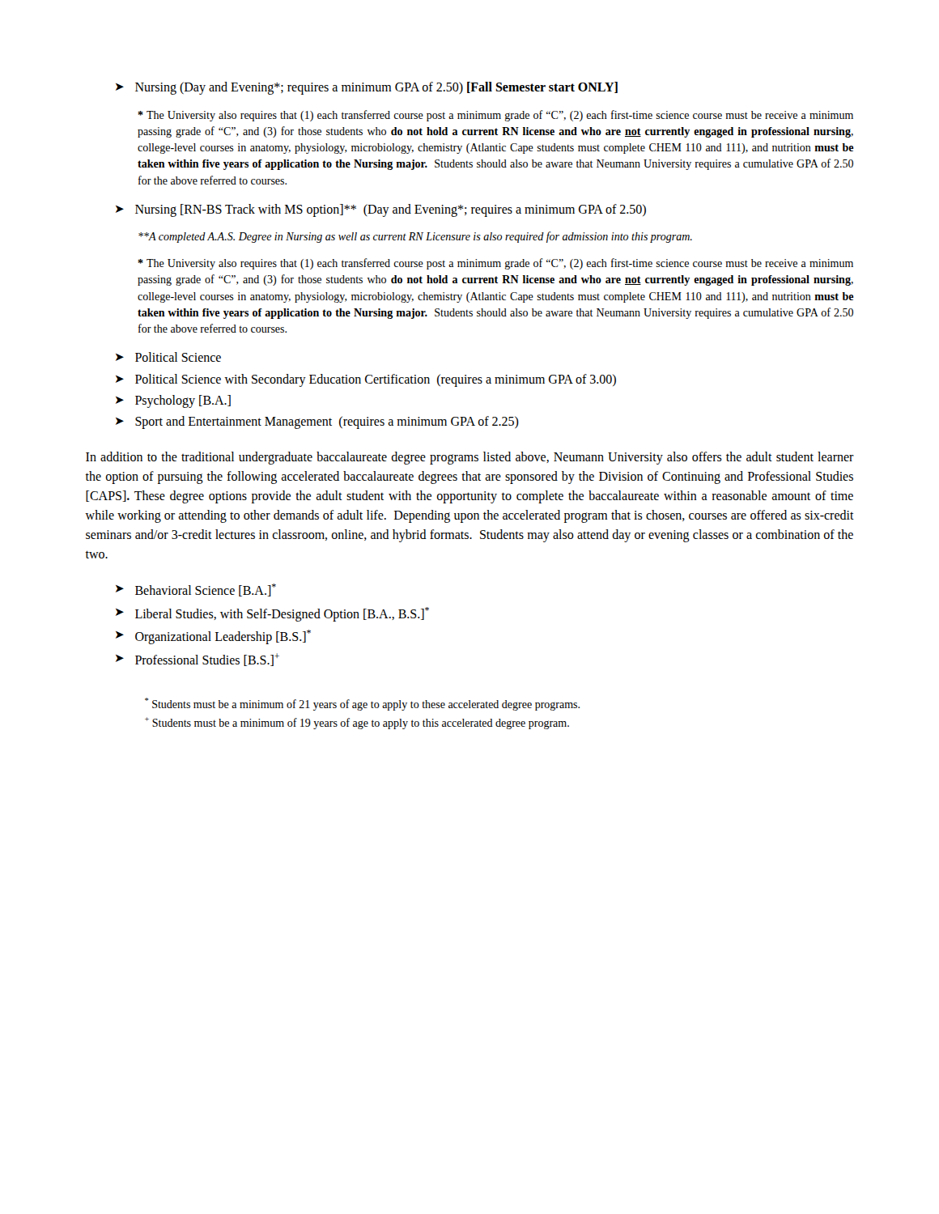Nursing (Day and Evening*; requires a minimum GPA of 2.50) [Fall Semester start ONLY]
* The University also requires that (1) each transferred course post a minimum grade of “C”, (2) each first-time science course must be receive a minimum passing grade of “C”, and (3) for those students who do not hold a current RN license and who are not currently engaged in professional nursing, college-level courses in anatomy, physiology, microbiology, chemistry (Atlantic Cape students must complete CHEM 110 and 111), and nutrition must be taken within five years of application to the Nursing major. Students should also be aware that Neumann University requires a cumulative GPA of 2.50 for the above referred to courses.
Nursing [RN-BS Track with MS option]** (Day and Evening*; requires a minimum GPA of 2.50)
**A completed A.A.S. Degree in Nursing as well as current RN Licensure is also required for admission into this program.
* The University also requires that (1) each transferred course post a minimum grade of “C”, (2) each first-time science course must be receive a minimum passing grade of “C”, and (3) for those students who do not hold a current RN license and who are not currently engaged in professional nursing, college-level courses in anatomy, physiology, microbiology, chemistry (Atlantic Cape students must complete CHEM 110 and 111), and nutrition must be taken within five years of application to the Nursing major. Students should also be aware that Neumann University requires a cumulative GPA of 2.50 for the above referred to courses.
Political Science
Political Science with Secondary Education Certification (requires a minimum GPA of 3.00)
Psychology [B.A.]
Sport and Entertainment Management (requires a minimum GPA of 2.25)
In addition to the traditional undergraduate baccalaureate degree programs listed above, Neumann University also offers the adult student learner the option of pursuing the following accelerated baccalaureate degrees that are sponsored by the Division of Continuing and Professional Studies [CAPS]. These degree options provide the adult student with the opportunity to complete the baccalaureate within a reasonable amount of time while working or attending to other demands of adult life. Depending upon the accelerated program that is chosen, courses are offered as six-credit seminars and/or 3-credit lectures in classroom, online, and hybrid formats. Students may also attend day or evening classes or a combination of the two.
Behavioral Science [B.A.]*
Liberal Studies, with Self-Designed Option [B.A., B.S.]*
Organizational Leadership [B.S.]*
Professional Studies [B.S.]+
* Students must be a minimum of 21 years of age to apply to these accelerated degree programs.
+ Students must be a minimum of 19 years of age to apply to this accelerated degree program.